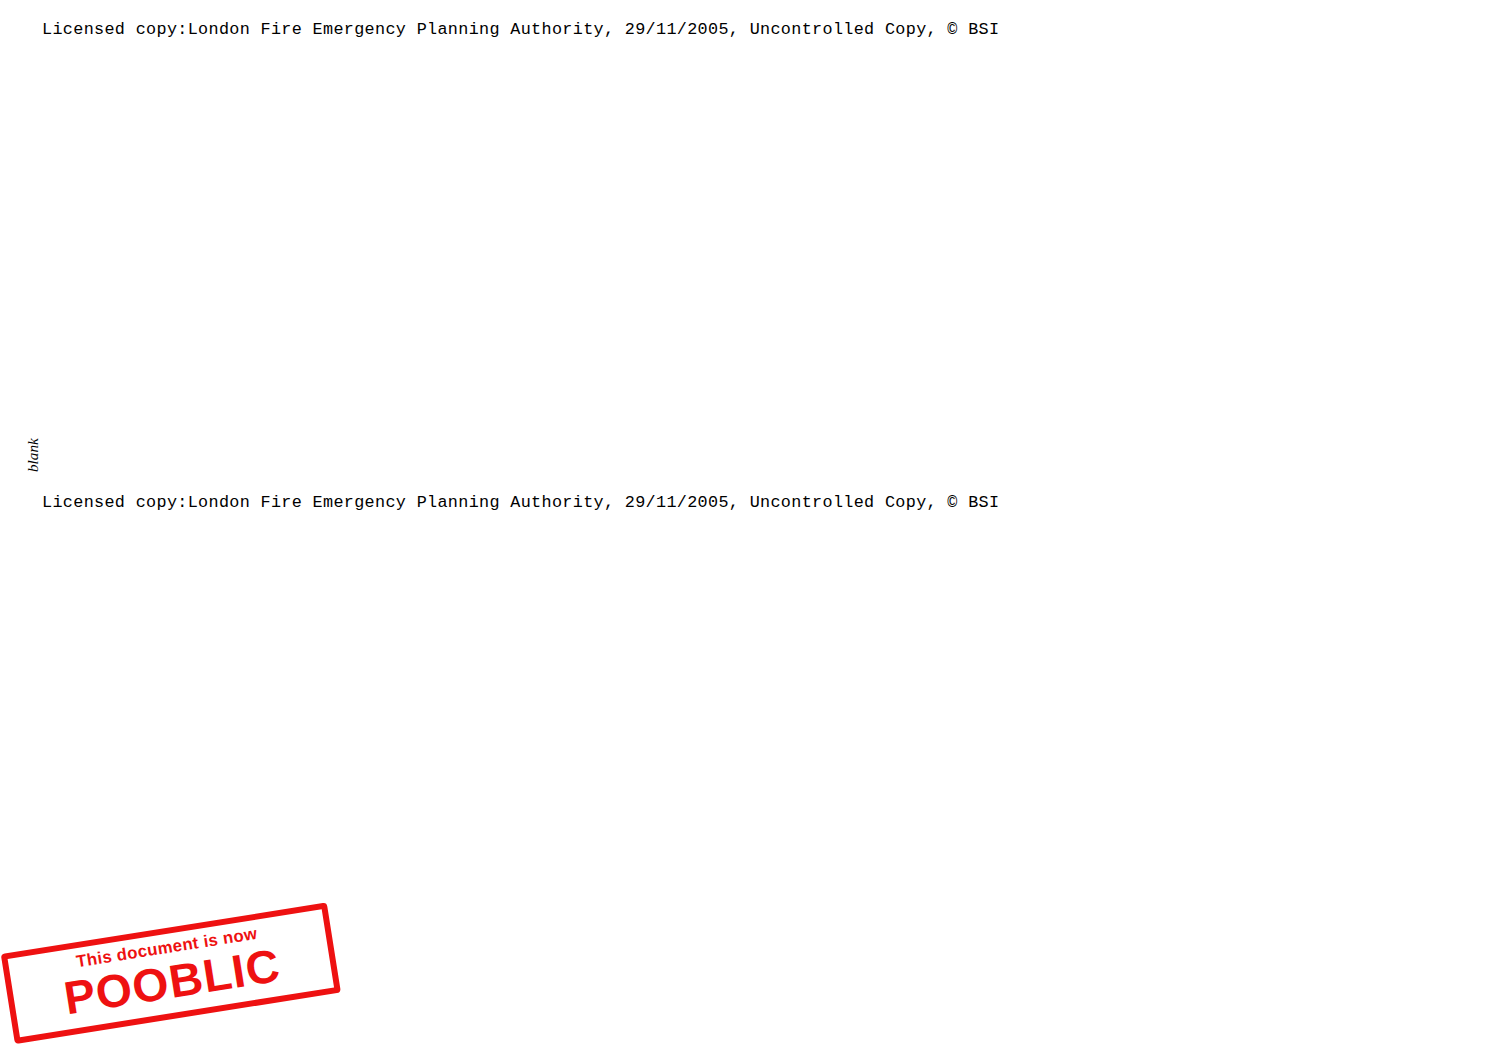Licensed copy:London Fire Emergency Planning Authority, 29/11/2005, Uncontrolled Copy, © BSI
blank
Licensed copy:London Fire Emergency Planning Authority, 29/11/2005, Uncontrolled Copy, © BSI
This document is now
POOBLIC